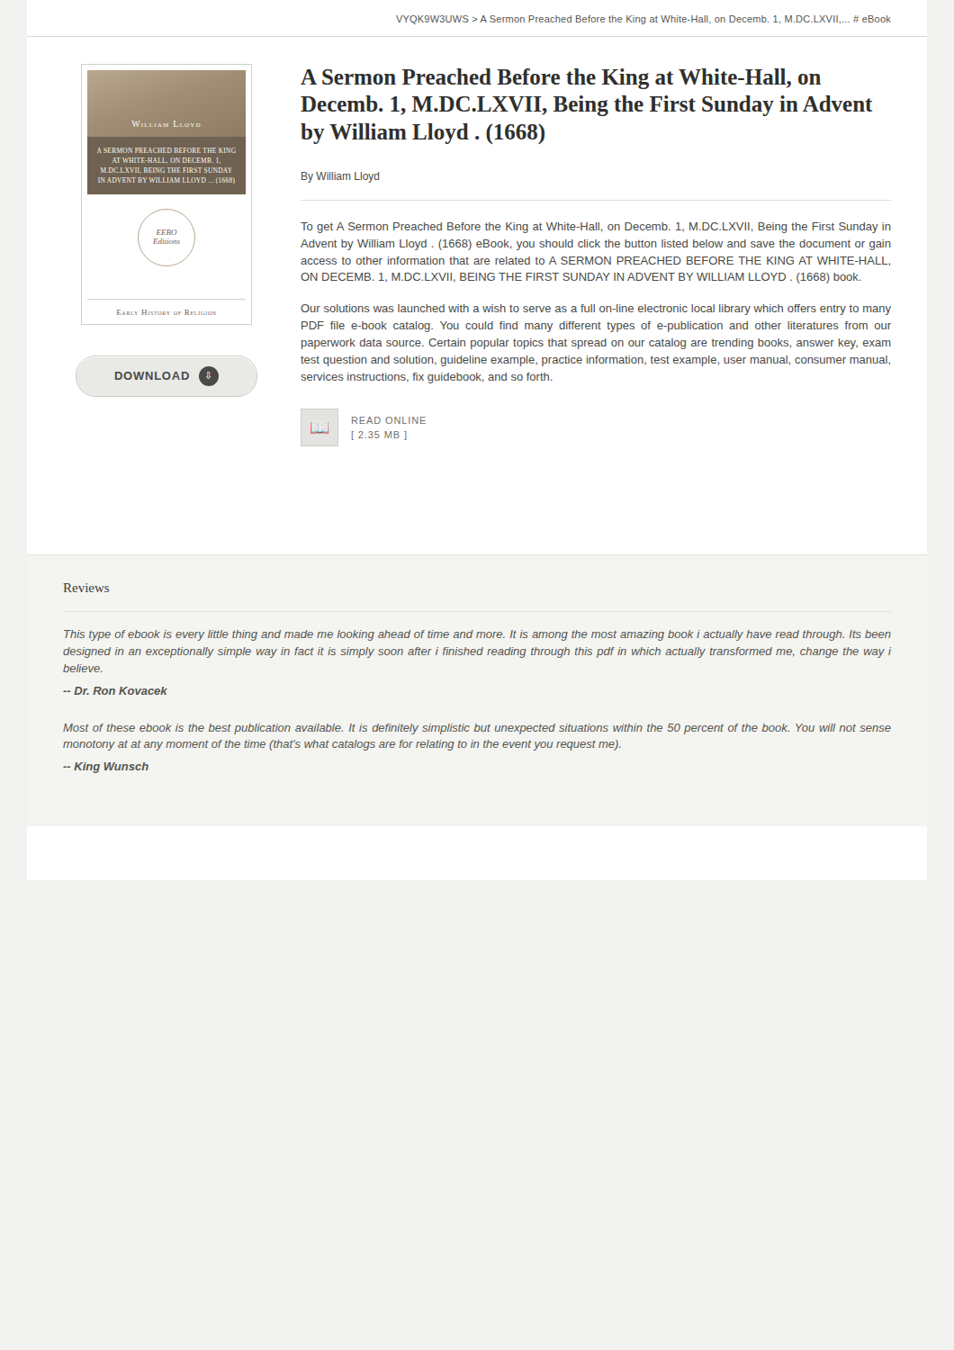VYQK9W3UWS > A Sermon Preached Before the King at White-Hall, on Decemb. 1, M.DC.LXVII,... # eBook
William Lloyd
A Sermon Preached Before the King
at White-Hall, on Decemb. 1,
M.DC.LXVII, being the first Sunday
in Advent by William Lloyd ... (1668)
EEBO
Editions
Early History of Religion
Download⇩
A Sermon Preached Before the King at White-Hall, on Decemb. 1, M.DC.LXVII, Being the First Sunday in Advent by William Lloyd . (1668)
By William Lloyd
To get A Sermon Preached Before the King at White-Hall, on Decemb. 1, M.DC.LXVII, Being the First Sunday in Advent by William Lloyd . (1668) eBook, you should click the button listed below and save the document or gain access to other information that are related to A SERMON PREACHED BEFORE THE KING AT WHITE-HALL, ON DECEMB. 1, M.DC.LXVII, BEING THE FIRST SUNDAY IN ADVENT BY WILLIAM LLOYD . (1668) book.
Our solutions was launched with a wish to serve as a full on-line electronic local library which offers entry to many PDF file e-book catalog. You could find many different types of e-publication and other literatures from our paperwork data source. Certain popular topics that spread on our catalog are trending books, answer key, exam test question and solution, guideline example, practice information, test example, user manual, consumer manual, services instructions, fix guidebook, and so forth.
📖
Read Online
[ 2.35 MB ]
Reviews
This type of ebook is every little thing and made me looking ahead of time and more. It is among the most amazing book i actually have read through. Its been designed in an exceptionally simple way in fact it is simply soon after i finished reading through this pdf in which actually transformed me, change the way i believe.
-- Dr. Ron Kovacek
Most of these ebook is the best publication available. It is definitely simplistic but unexpected situations within the 50 percent of the book. You will not sense monotony at at any moment of the time (that's what catalogs are for relating to in the event you request me).
-- King Wunsch